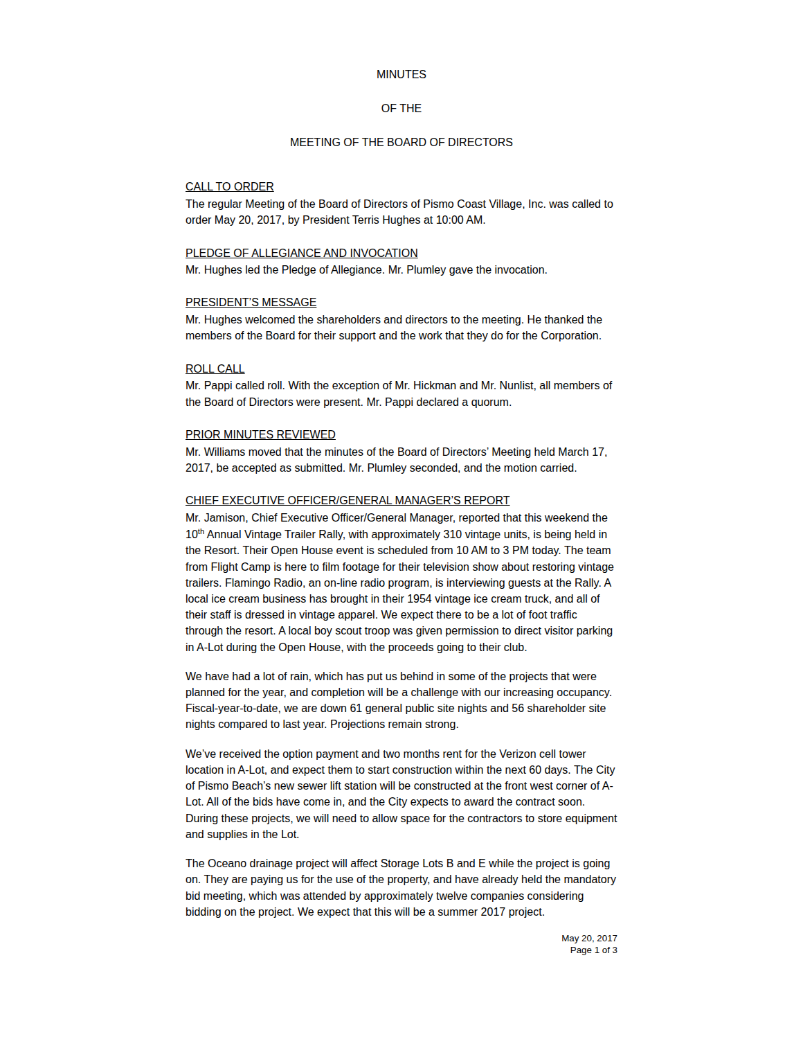MINUTES
OF THE
MEETING OF THE BOARD OF DIRECTORS
CALL TO ORDER
The regular Meeting of the Board of Directors of Pismo Coast Village, Inc. was called to order May 20, 2017, by President Terris Hughes at 10:00 AM.
PLEDGE OF ALLEGIANCE AND INVOCATION
Mr. Hughes led the Pledge of Allegiance. Mr. Plumley gave the invocation.
PRESIDENT’S MESSAGE
Mr. Hughes welcomed the shareholders and directors to the meeting. He thanked the members of the Board for their support and the work that they do for the Corporation.
ROLL CALL
Mr. Pappi called roll. With the exception of Mr. Hickman and Mr. Nunlist, all members of the Board of Directors were present. Mr. Pappi declared a quorum.
PRIOR MINUTES REVIEWED
Mr. Williams moved that the minutes of the Board of Directors’ Meeting held March 17, 2017, be accepted as submitted. Mr. Plumley seconded, and the motion carried.
CHIEF EXECUTIVE OFFICER/GENERAL MANAGER’S REPORT
Mr. Jamison, Chief Executive Officer/General Manager, reported that this weekend the 10th Annual Vintage Trailer Rally, with approximately 310 vintage units, is being held in the Resort. Their Open House event is scheduled from 10 AM to 3 PM today. The team from Flight Camp is here to film footage for their television show about restoring vintage trailers. Flamingo Radio, an on-line radio program, is interviewing guests at the Rally. A local ice cream business has brought in their 1954 vintage ice cream truck, and all of their staff is dressed in vintage apparel. We expect there to be a lot of foot traffic through the resort. A local boy scout troop was given permission to direct visitor parking in A-Lot during the Open House, with the proceeds going to their club.
We have had a lot of rain, which has put us behind in some of the projects that were planned for the year, and completion will be a challenge with our increasing occupancy. Fiscal-year-to-date, we are down 61 general public site nights and 56 shareholder site nights compared to last year. Projections remain strong.
We’ve received the option payment and two months rent for the Verizon cell tower location in A-Lot, and expect them to start construction within the next 60 days. The City of Pismo Beach’s new sewer lift station will be constructed at the front west corner of A-Lot. All of the bids have come in, and the City expects to award the contract soon. During these projects, we will need to allow space for the contractors to store equipment and supplies in the Lot.
The Oceano drainage project will affect Storage Lots B and E while the project is going on. They are paying us for the use of the property, and have already held the mandatory bid meeting, which was attended by approximately twelve companies considering bidding on the project. We expect that this will be a summer 2017 project.
May 20, 2017
Page 1 of 3